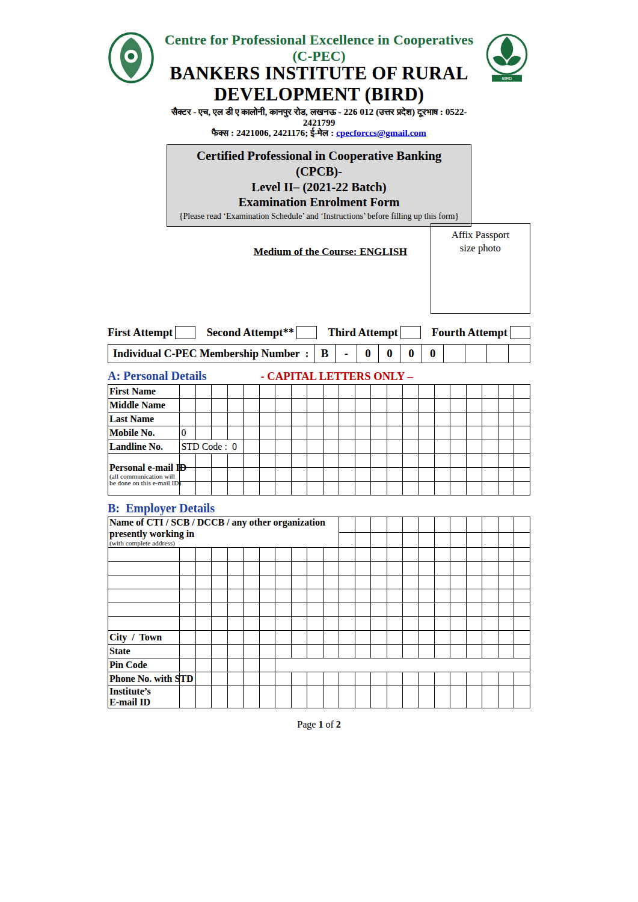Centre for Professional Excellence in Cooperatives (C-PEC)
BANKERS INSTITUTE OF RURAL DEVELOPMENT (BIRD)
सैक्टर - एच, एल डी ए कालोनी, कानपुर रोड, लखनऊ - 226 012 (उत्तर प्रदेश) दूरभाष : 0522- 2421799
फैक्स : 2421006, 2421176; ई-मेल : cpecforccs@gmail.com
BIRD
Certified Professional in Cooperative Banking (CPCB)-
Level II– (2021-22 Batch)
Examination Enrolment Form
{Please read ‘Examination Schedule’ and ‘Instructions’ before filling up this form}
Affix Passport
size photo
Medium of the Course: ENGLISH
First Attempt Second Attempt** Third Attempt Fourth Attempt
Individual C-PEC Membership Number :
B
-
0
0
0
0
A: Personal Details - CAPITAL LETTERS ONLY –
| First Name | | | | | | | | | | | | | | | | | | | | | | |
| Middle Name | | | | | | | | | | | | | | | | | | | | | | |
| Last Name | | | | | | | | | | | | | | | | | | | | | | |
| Mobile No. | 0 | | | | | | | | | | | | | | | | | | | | | |
| Landline No. | STD Code : 0 | | | | | | | | | | | | | | | | | | |
| Personal e-mail ID (all communication will be done on this e-mail ID) | | | | | | | | | | | | | | | | | | | | | | |
B: Employer Details
| Name of CTI / SCB / DCCB / any other organization presently working in (with complete address) | | | | | | | | | | | | |
| City / Town | | | | | | | | | | | | | | | | | | | | | | |
| State | | | | | | | | | | | | | | | | | | | | | | |
| Pin Code | | | | | | | |
| Phone No. with STD | | | | | | | | | | | | | | | | | | | | | | |
| Institute’s E-mail ID | | | | | | | | | | | | | | | | | | | | | | |
Page 1 of 2